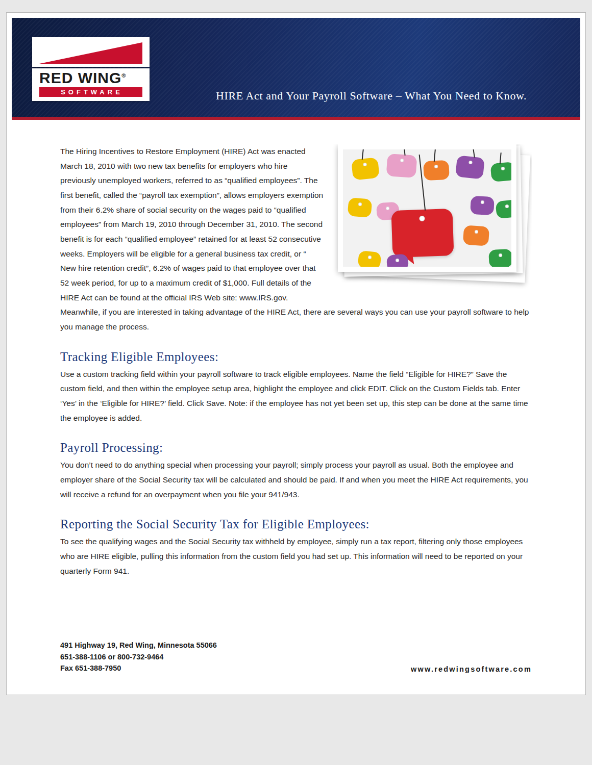RED WING®
SOFTWARE
HIRE Act and Your Payroll Software – What You Need to Know.
The Hiring Incentives to Restore Employment (HIRE) Act was enacted March 18, 2010 with two new tax benefits for employers who hire previously unemployed workers, referred to as “qualified employees”. The first benefit, called the “payroll tax exemption”, allows employers exemption from their 6.2% share of social security on the wages paid to “qualified employees” from March 19, 2010 through December 31, 2010. The second benefit is for each “qualified employee” retained for at least 52 consecutive weeks. Employers will be eligible for a general business tax credit, or “ New hire retention credit”, 6.2% of wages paid to that employee over that 52 week period, for up to a maximum credit of $1,000. Full details of the HIRE Act can be found at the official IRS Web site: www.IRS.gov. Meanwhile, if you are interested in taking advantage of the HIRE Act, there are several ways you can use your payroll software to help you manage the process.
Tracking Eligible Employees:
Use a custom tracking field within your payroll software to track eligible employees. Name the field “Eligible for HIRE?” Save the custom field, and then within the employee setup area, highlight the employee and click EDIT. Click on the Custom Fields tab. Enter ‘Yes’ in the ‘Eligible for HIRE?’ field. Click Save. Note: if the employee has not yet been set up, this step can be done at the same time the employee is added.
Payroll Processing:
You don’t need to do anything special when processing your payroll; simply process your payroll as usual. Both the employee and employer share of the Social Security tax will be calculated and should be paid. If and when you meet the HIRE Act requirements, you will receive a refund for an overpayment when you file your 941/943.
Reporting the Social Security Tax for Eligible Employees:
To see the qualifying wages and the Social Security tax withheld by employee, simply run a tax report, filtering only those employees who are HIRE eligible, pulling this information from the custom field you had set up. This information will need to be reported on your quarterly Form 941.
491 Highway 19, Red Wing, Minnesota 55066
651-388-1106 or 800-732-9464
Fax 651-388-7950
www.redwingsoftware.com